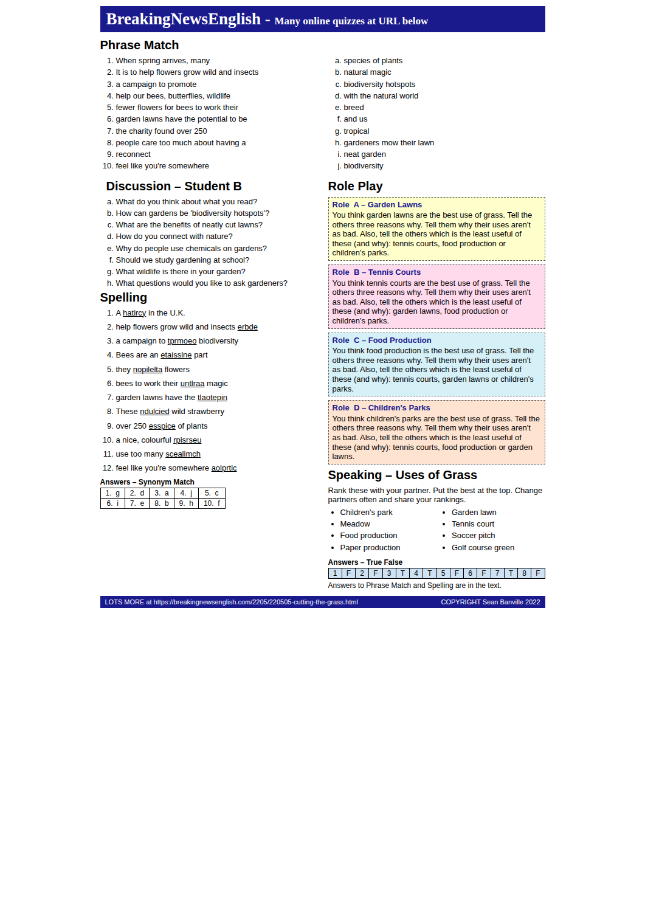BreakingNewsEnglish - Many online quizzes at URL below
Phrase Match
When spring arrives, many
It is to help flowers grow wild and insects
a campaign to promote
help our bees, butterflies, wildlife
fewer flowers for bees to work their
garden lawns have the potential to be
the charity found over 250
people care too much about having a
reconnect
feel like you're somewhere
species of plants
natural magic
biodiversity hotspots
with the natural world
breed
and us
tropical
gardeners mow their lawn
neat garden
biodiversity
Discussion – Student B
What do you think about what you read?
How can gardens be 'biodiversity hotspots'?
What are the benefits of neatly cut lawns?
How do you connect with nature?
Why do people use chemicals on gardens?
Should we study gardening at school?
What wildlife is there in your garden?
What questions would you like to ask gardeners?
Spelling
A hatircy in the U.K.
help flowers grow wild and insects erbde
a campaign to tprmoeo biodiversity
Bees are an etaisslne part
they nopilelta flowers
bees to work their untlraa magic
garden lawns have the tlaotepin
These ndulcied wild strawberry
over 250 esspice of plants
a nice, colourful rpisrseu
use too many scealimch
feel like you're somewhere aolprtic
Answers – Synonym Match
| 1. g | 2. d | 3. a | 4. j | 5. c |
| 6. i | 7. e | 8. b | 9. h | 10. f |
Role Play
Role A – Garden Lawns
You think garden lawns are the best use of grass. Tell the others three reasons why. Tell them why their uses aren't as bad. Also, tell the others which is the least useful of these (and why): tennis courts, food production or children's parks.
Role B – Tennis Courts
You think tennis courts are the best use of grass. Tell the others three reasons why. Tell them why their uses aren't as bad. Also, tell the others which is the least useful of these (and why): garden lawns, food production or children's parks.
Role C – Food Production
You think food production is the best use of grass. Tell the others three reasons why. Tell them why their uses aren't as bad. Also, tell the others which is the least useful of these (and why): tennis courts, garden lawns or children's parks.
Role D – Children's Parks
You think children's parks are the best use of grass. Tell the others three reasons why. Tell them why their uses aren't as bad. Also, tell the others which is the least useful of these (and why): tennis courts, food production or garden lawns.
Speaking – Uses of Grass
Rank these with your partner. Put the best at the top. Change partners often and share your rankings.
Children's park
Meadow
Food production
Paper production
Garden lawn
Tennis court
Soccer pitch
Golf course green
Answers – True False
| 1 | F | 2 | F | 3 | T | 4 | T | 5 | F | 6 | F | 7 | T | 8 | F |
Answers to Phrase Match and Spelling are in the text.
LOTS MORE at https://breakingnewsenglish.com/2205/220505-cutting-the-grass.html COPYRIGHT Sean Banville 2022